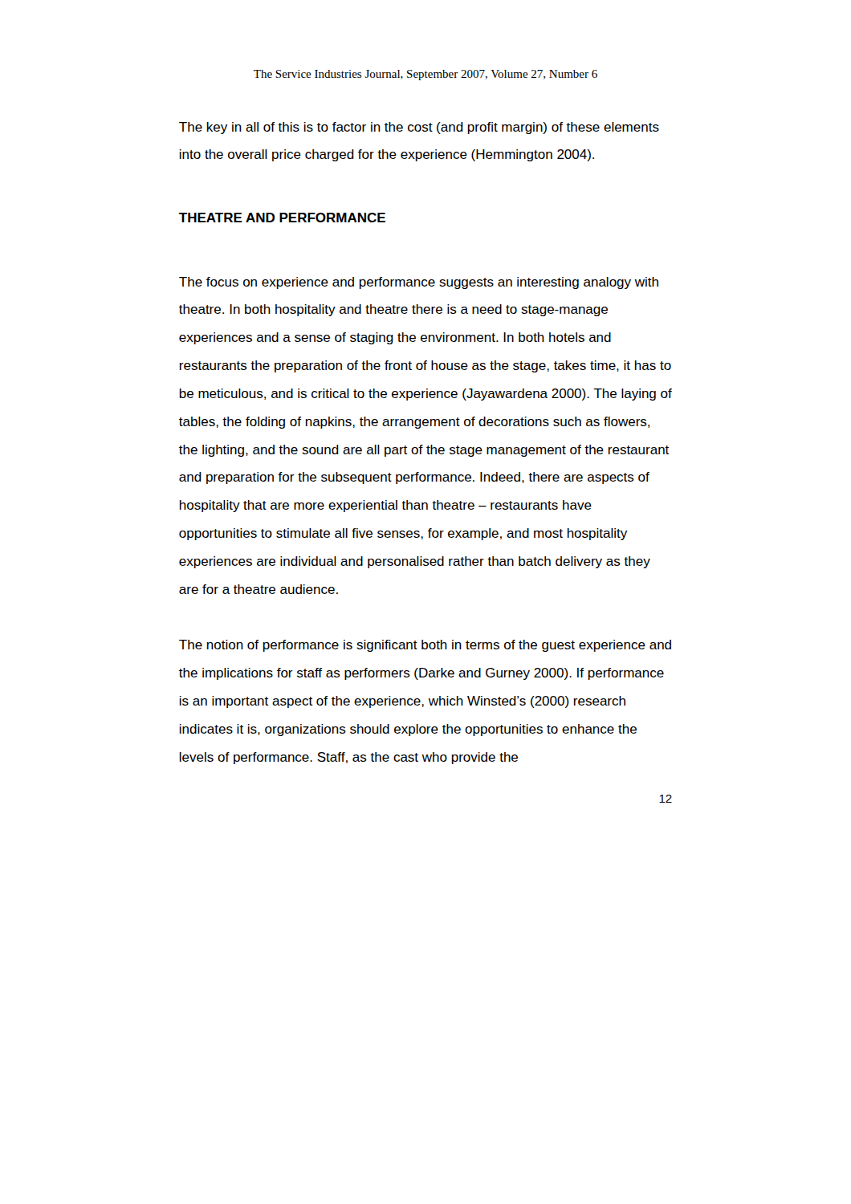The Service Industries Journal, September 2007, Volume 27, Number 6
The key in all of this is to factor in the cost (and profit margin) of these elements into the overall price charged for the experience (Hemmington 2004).
THEATRE AND PERFORMANCE
The focus on experience and performance suggests an interesting analogy with theatre. In both hospitality and theatre there is a need to stage-manage experiences and a sense of staging the environment. In both hotels and restaurants the preparation of the front of house as the stage, takes time, it has to be meticulous, and is critical to the experience (Jayawardena 2000). The laying of tables, the folding of napkins, the arrangement of decorations such as flowers, the lighting, and the sound are all part of the stage management of the restaurant and preparation for the subsequent performance. Indeed, there are aspects of hospitality that are more experiential than theatre – restaurants have opportunities to stimulate all five senses, for example, and most hospitality experiences are individual and personalised rather than batch delivery as they are for a theatre audience.
The notion of performance is significant both in terms of the guest experience and the implications for staff as performers (Darke and Gurney 2000). If performance is an important aspect of the experience, which Winsted’s (2000) research indicates it is, organizations should explore the opportunities to enhance the levels of performance. Staff, as the cast who provide the
12